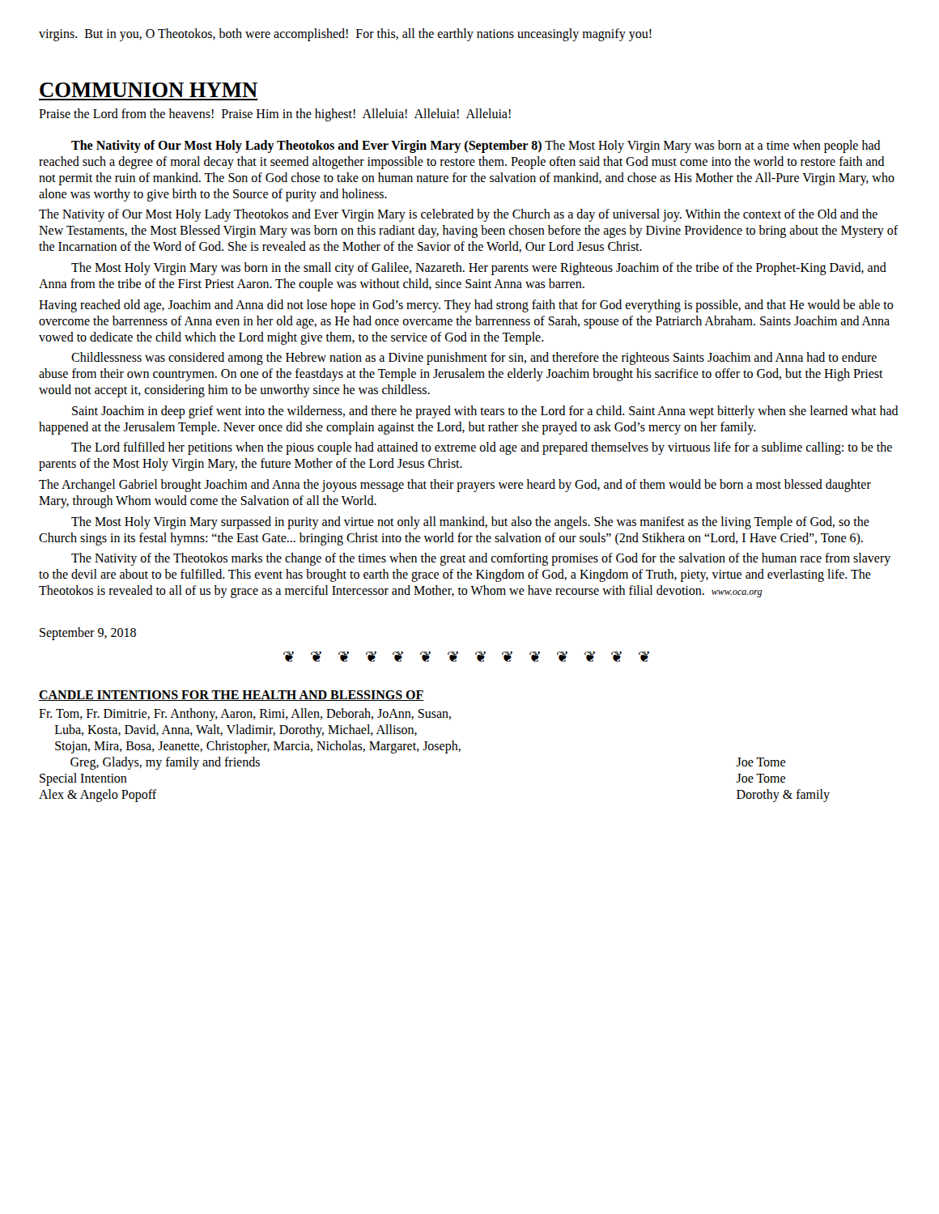virgins. But in you, O Theotokos, both were accomplished! For this, all the earthly nations unceasingly magnify you!
COMMUNION HYMN
Praise the Lord from the heavens! Praise Him in the highest! Alleluia! Alleluia! Alleluia!
The Nativity of Our Most Holy Lady Theotokos and Ever Virgin Mary (September 8) The Most Holy Virgin Mary was born at a time when people had reached such a degree of moral decay that it seemed altogether impossible to restore them. People often said that God must come into the world to restore faith and not permit the ruin of mankind. The Son of God chose to take on human nature for the salvation of mankind, and chose as His Mother the All-Pure Virgin Mary, who alone was worthy to give birth to the Source of purity and holiness.
The Nativity of Our Most Holy Lady Theotokos and Ever Virgin Mary is celebrated by the Church as a day of universal joy. Within the context of the Old and the New Testaments, the Most Blessed Virgin Mary was born on this radiant day, having been chosen before the ages by Divine Providence to bring about the Mystery of the Incarnation of the Word of God. She is revealed as the Mother of the Savior of the World, Our Lord Jesus Christ.
The Most Holy Virgin Mary was born in the small city of Galilee, Nazareth. Her parents were Righteous Joachim of the tribe of the Prophet-King David, and Anna from the tribe of the First Priest Aaron. The couple was without child, since Saint Anna was barren.
Having reached old age, Joachim and Anna did not lose hope in God’s mercy. They had strong faith that for God everything is possible, and that He would be able to overcome the barrenness of Anna even in her old age, as He had once overcame the barrenness of Sarah, spouse of the Patriarch Abraham. Saints Joachim and Anna vowed to dedicate the child which the Lord might give them, to the service of God in the Temple.
Childlessness was considered among the Hebrew nation as a Divine punishment for sin, and therefore the righteous Saints Joachim and Anna had to endure abuse from their own countrymen. On one of the feastdays at the Temple in Jerusalem the elderly Joachim brought his sacrifice to offer to God, but the High Priest would not accept it, considering him to be unworthy since he was childless.
Saint Joachim in deep grief went into the wilderness, and there he prayed with tears to the Lord for a child. Saint Anna wept bitterly when she learned what had happened at the Jerusalem Temple. Never once did she complain against the Lord, but rather she prayed to ask God’s mercy on her family.
The Lord fulfilled her petitions when the pious couple had attained to extreme old age and prepared themselves by virtuous life for a sublime calling: to be the parents of the Most Holy Virgin Mary, the future Mother of the Lord Jesus Christ.
The Archangel Gabriel brought Joachim and Anna the joyous message that their prayers were heard by God, and of them would be born a most blessed daughter Mary, through Whom would come the Salvation of all the World.
The Most Holy Virgin Mary surpassed in purity and virtue not only all mankind, but also the angels. She was manifest as the living Temple of God, so the Church sings in its festal hymns: “the East Gate... bringing Christ into the world for the salvation of our souls” (2nd Stikhera on “Lord, I Have Cried”, Tone 6).
The Nativity of the Theotokos marks the change of the times when the great and comforting promises of God for the salvation of the human race from slavery to the devil are about to be fulfilled. This event has brought to earth the grace of the Kingdom of God, a Kingdom of Truth, piety, virtue and everlasting life. The Theotokos is revealed to all of us by grace as a merciful Intercessor and Mother, to Whom we have recourse with filial devotion. www.oca.org
September 9, 2018
❦ ❦ ❦ ❦ ❦ ❦ ❦ ❦ ❦ ❦ ❦ ❦ ❦ ❦
CANDLE INTENTIONS FOR THE HEALTH AND BLESSINGS OF
| Fr. Tom, Fr. Dimitrie, Fr. Anthony, Aaron, Rimi, Allen, Deborah, JoAnn, Susan, Luba, Kosta, David, Anna, Walt, Vladimir, Dorothy, Michael, Allison, Stojan, Mira, Bosa, Jeanette, Christopher, Marcia, Nicholas, Margaret, Joseph, Greg, Gladys, my family and friends | Joe Tome |
| Special Intention | Joe Tome |
| Alex & Angelo Popoff | Dorothy & family |